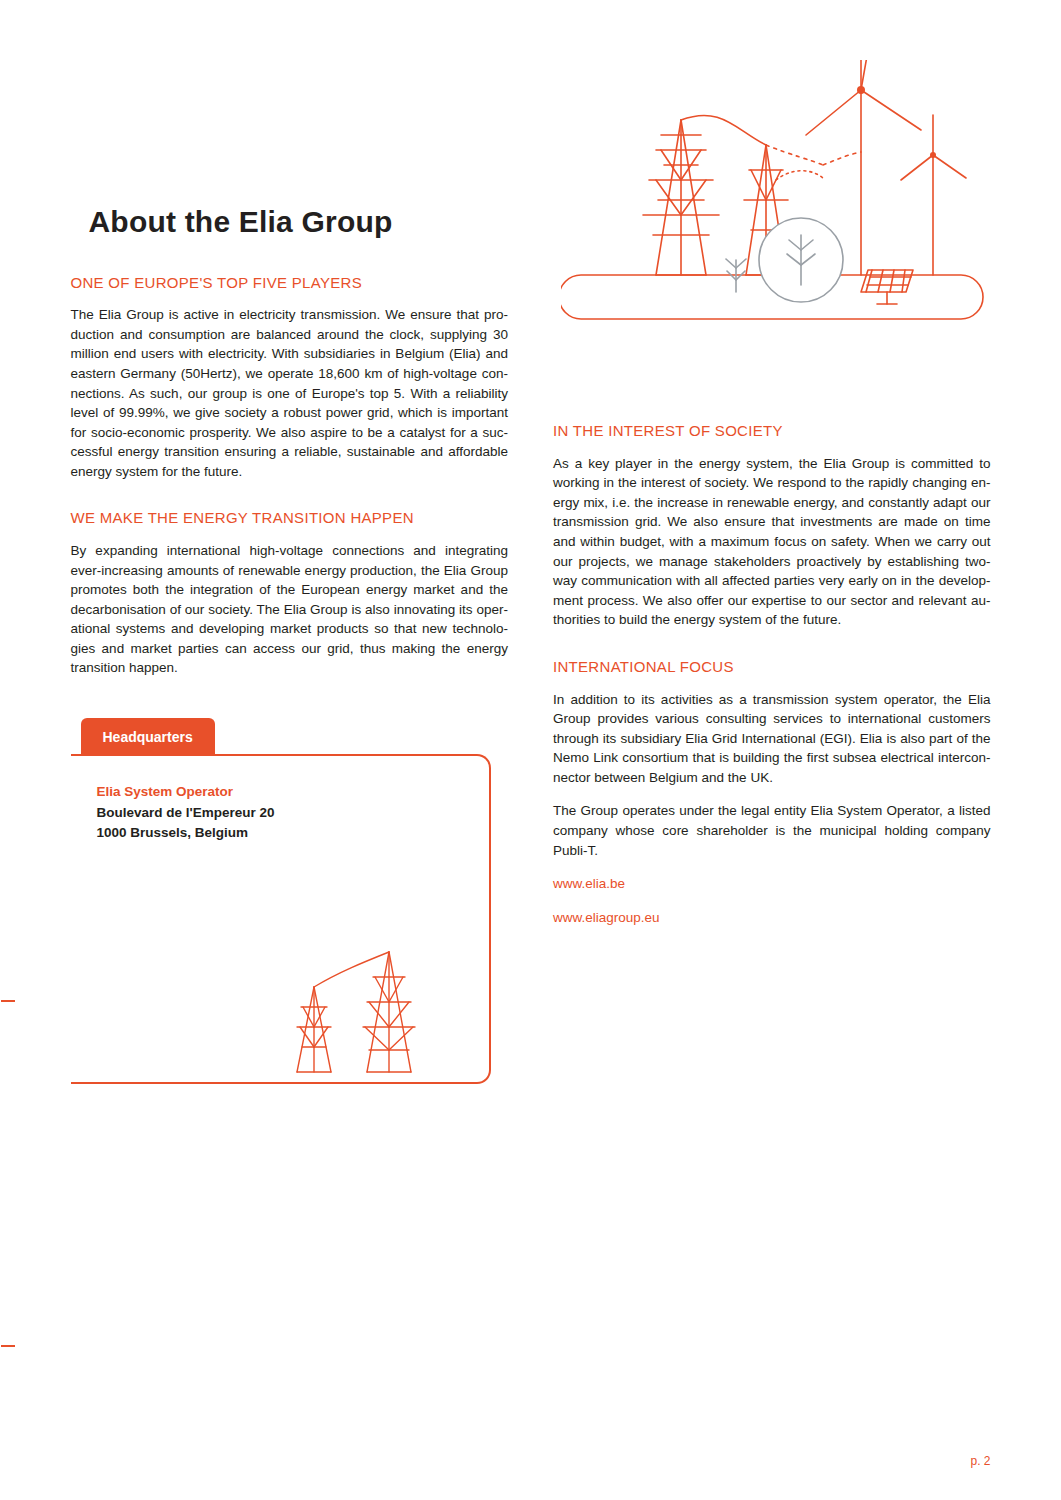About the Elia Group
One of Europe's top five players
The Elia Group is active in electricity transmission. We ensure that production and consumption are balanced around the clock, supplying 30 million end users with electricity. With subsidiaries in Belgium (Elia) and eastern Germany (50Hertz), we operate 18,600 km of high-voltage connections. As such, our group is one of Europe's top 5. With a reliability level of 99.99%, we give society a robust power grid, which is important for socio-economic prosperity. We also aspire to be a catalyst for a successful energy transition ensuring a reliable, sustainable and affordable energy system for the future.
We make the energy transition happen
By expanding international high-voltage connections and integrating ever-increasing amounts of renewable energy production, the Elia Group promotes both the integration of the European energy market and the decarbonisation of our society. The Elia Group is also innovating its operational systems and developing market products so that new technologies and market parties can access our grid, thus making the energy transition happen.
Headquarters
Elia System Operator
Boulevard de l'Empereur 20
1000 Brussels, Belgium
In the interest of society
As a key player in the energy system, the Elia Group is committed to working in the interest of society. We respond to the rapidly changing energy mix, i.e. the increase in renewable energy, and constantly adapt our transmission grid. We also ensure that investments are made on time and within budget, with a maximum focus on safety. When we carry out our projects, we manage stakeholders proactively by establishing two-way communication with all affected parties very early on in the development process. We also offer our expertise to our sector and relevant authorities to build the energy system of the future.
International focus
In addition to its activities as a transmission system operator, the Elia Group provides various consulting services to international customers through its subsidiary Elia Grid International (EGI). Elia is also part of the Nemo Link consortium that is building the first subsea electrical interconnector between Belgium and the UK.
The Group operates under the legal entity Elia System Operator, a listed company whose core shareholder is the municipal holding company Publi-T.
www.elia.be
www.eliagroup.eu
p. 2